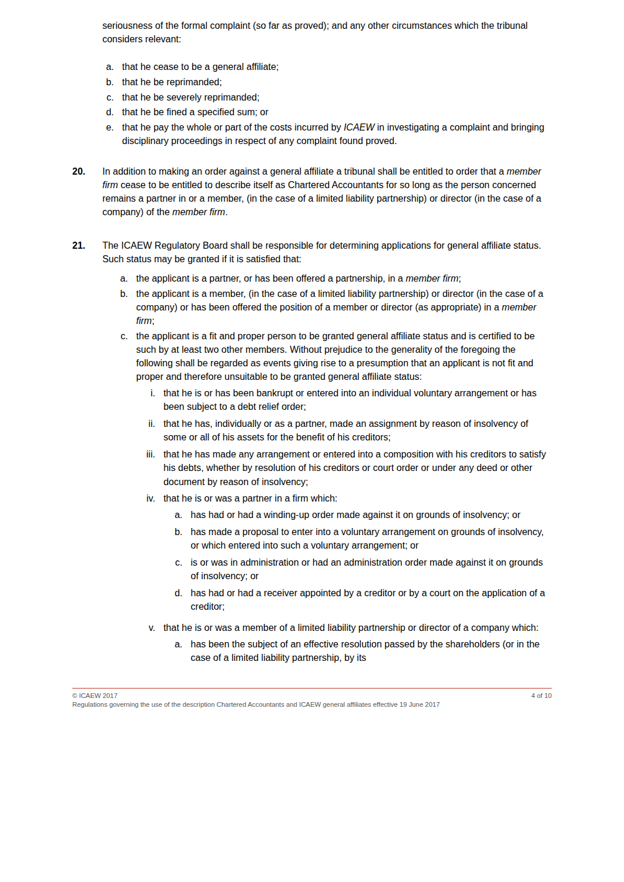seriousness of the formal complaint (so far as proved); and any other circumstances which the tribunal considers relevant:
that he cease to be a general affiliate;
that he be reprimanded;
that he be severely reprimanded;
that he be fined a specified sum; or
that he pay the whole or part of the costs incurred by ICAEW in investigating a complaint and bringing disciplinary proceedings in respect of any complaint found proved.
20.
In addition to making an order against a general affiliate a tribunal shall be entitled to order that a member firm cease to be entitled to describe itself as Chartered Accountants for so long as the person concerned remains a partner in or a member, (in the case of a limited liability partnership) or director (in the case of a company) of the member firm.
21.
The ICAEW Regulatory Board shall be responsible for determining applications for general affiliate status. Such status may be granted if it is satisfied that:
the applicant is a partner, or has been offered a partnership, in a member firm;
the applicant is a member, (in the case of a limited liability partnership) or director (in the case of a company) or has been offered the position of a member or director (as appropriate) in a member firm;
the applicant is a fit and proper person to be granted general affiliate status and is certified to be such by at least two other members. Without prejudice to the generality of the foregoing the following shall be regarded as events giving rise to a presumption that an applicant is not fit and proper and therefore unsuitable to be granted general affiliate status:
that he is or has been bankrupt or entered into an individual voluntary arrangement or has been subject to a debt relief order;
that he has, individually or as a partner, made an assignment by reason of insolvency of some or all of his assets for the benefit of his creditors;
that he has made any arrangement or entered into a composition with his creditors to satisfy his debts, whether by resolution of his creditors or court order or under any deed or other document by reason of insolvency;
that he is or was a partner in a firm which:
has had or had a winding-up order made against it on grounds of insolvency; or
has made a proposal to enter into a voluntary arrangement on grounds of insolvency, or which entered into such a voluntary arrangement; or
is or was in administration or had an administration order made against it on grounds of insolvency; or
has had or had a receiver appointed by a creditor or by a court on the application of a creditor;
that he is or was a member of a limited liability partnership or director of a company which:
has been the subject of an effective resolution passed by the shareholders (or in the case of a limited liability partnership, by its
4 of 10 © ICAEW 2017
Regulations governing the use of the description Chartered Accountants and ICAEW general affiliates effective 19 June 2017